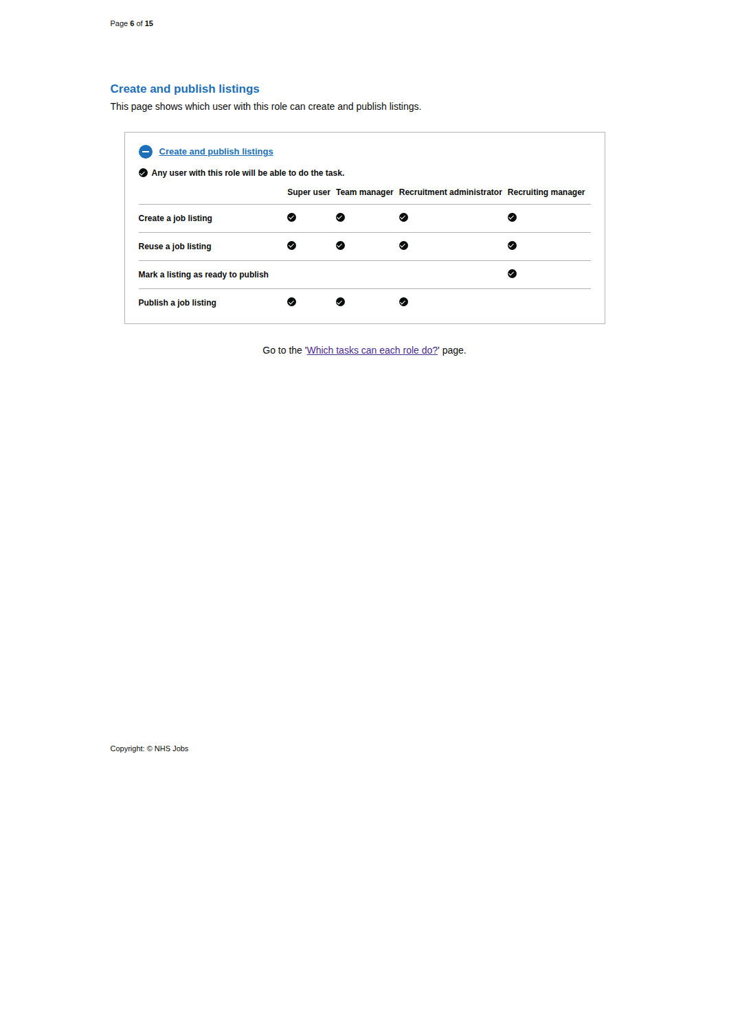Page 6 of 15
Create and publish listings
This page shows which user with this role can create and publish listings.
Create and publish listings
Any user with this role will be able to do the task.
| | Super user | Team manager | Recruitment administrator | Recruiting manager |
| --- | --- | --- | --- | --- |
| Create a job listing | | | | |
| Reuse a job listing | | | | |
| Mark a listing as ready to publish | | | | |
| Publish a job listing | | | | |
Go to the 'Which tasks can each role do?' page.
Copyright: © NHS Jobs